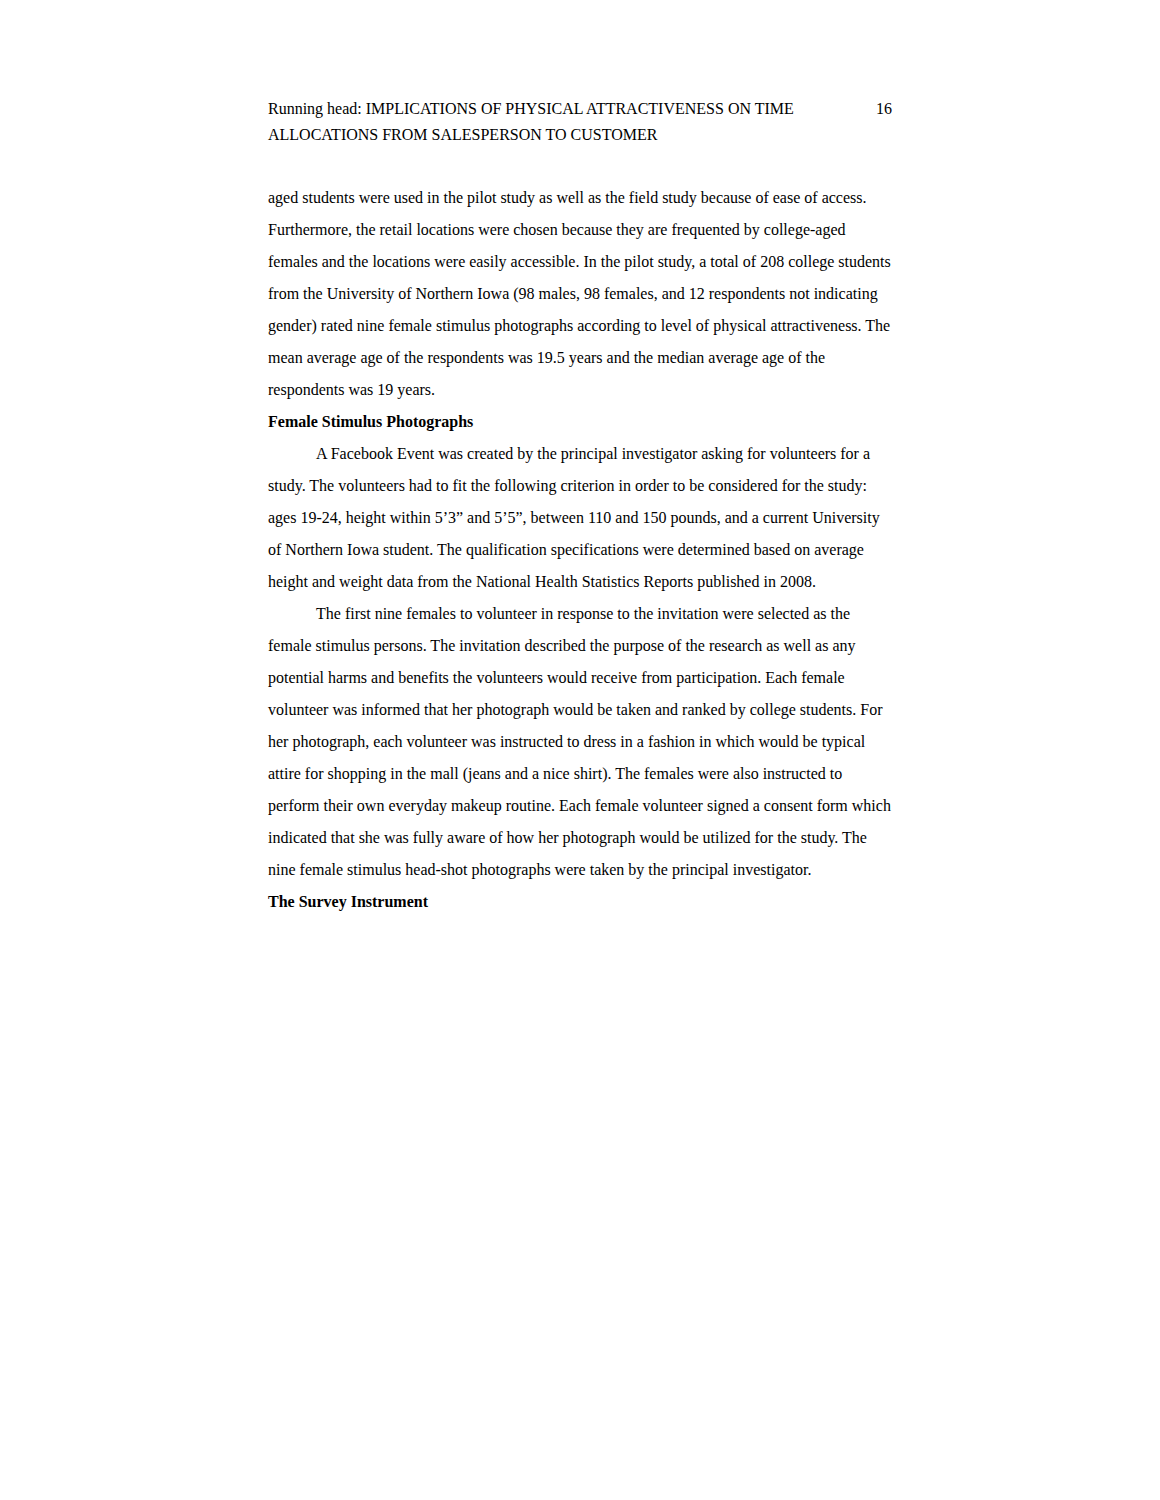Running head: IMPLICATIONS OF PHYSICAL ATTRACTIVENESS ON TIME ALLOCATIONS FROM SALESPERSON TO CUSTOMER
16
aged students were used in the pilot study as well as the field study because of ease of access. Furthermore, the retail locations were chosen because they are frequented by college-aged females and the locations were easily accessible. In the pilot study, a total of 208 college students from the University of Northern Iowa (98 males, 98 females, and 12 respondents not indicating gender) rated nine female stimulus photographs according to level of physical attractiveness. The mean average age of the respondents was 19.5 years and the median average age of the respondents was 19 years.
Female Stimulus Photographs
A Facebook Event was created by the principal investigator asking for volunteers for a study. The volunteers had to fit the following criterion in order to be considered for the study: ages 19-24, height within 5’3” and 5’5”, between 110 and 150 pounds, and a current University of Northern Iowa student. The qualification specifications were determined based on average height and weight data from the National Health Statistics Reports published in 2008.
The first nine females to volunteer in response to the invitation were selected as the female stimulus persons. The invitation described the purpose of the research as well as any potential harms and benefits the volunteers would receive from participation. Each female volunteer was informed that her photograph would be taken and ranked by college students. For her photograph, each volunteer was instructed to dress in a fashion in which would be typical attire for shopping in the mall (jeans and a nice shirt). The females were also instructed to perform their own everyday makeup routine. Each female volunteer signed a consent form which indicated that she was fully aware of how her photograph would be utilized for the study. The nine female stimulus head-shot photographs were taken by the principal investigator.
The Survey Instrument